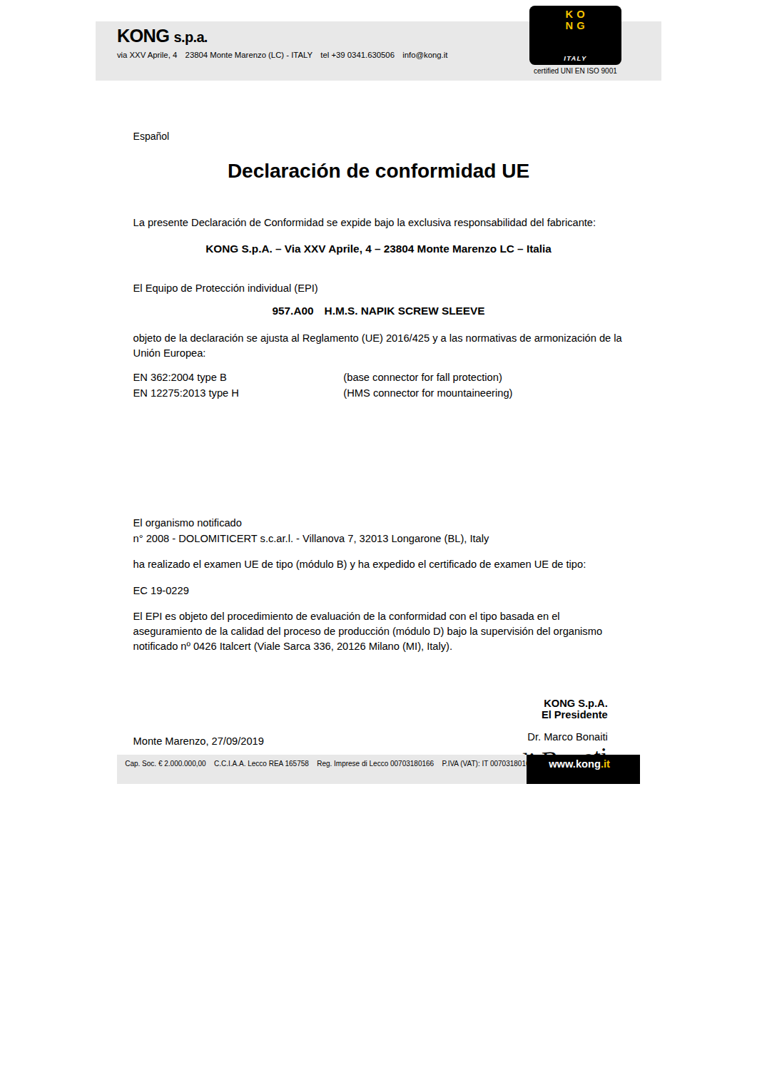KONG s.p.a.
via XXV Aprile, 423804 Monte Marenzo (LC) - ITALY tel +39 0341.630506 info@kong.it
K O
N G
ITALY
certified UNI EN ISO 9001
Español
Declaración de conformidad UE
La presente Declaración de Conformidad se expide bajo la exclusiva responsabilidad del fabricante:
KONG S.p.A. – Via XXV Aprile, 4 – 23804 Monte Marenzo LC – Italia
El Equipo de Protección individual (EPI)
957.A00 H.M.S. NAPIK SCREW SLEEVE
objeto de la declaración se ajusta al Reglamento (UE) 2016/425 y a las normativas de armonización de la Unión Europea:
EN 362:2004 type B
(base connector for fall protection)
EN 12275:2013 type H
(HMS connector for mountaineering)
El organismo notificado
n° 2008 - DOLOMITICERT s.c.ar.l. - Villanova 7, 32013 Longarone (BL), Italy
ha realizado el examen UE de tipo (módulo B) y ha expedido el certificado de examen UE de tipo:
EC 19-0229
El EPI es objeto del procedimiento de evaluación de la conformidad con el tipo basada en el aseguramiento de la calidad del proceso de producción (módulo D) bajo la supervisión del organismo notificado nº 0426 Italcert (Viale Sarca 336, 20126 Milano (MI), Italy).
KONG S.p.A.
El Presidente
Dr. Marco Bonaiti
di Bonati
Monte Marenzo, 27/09/2019
Cap. Soc. € 2.000.000,00 C.C.I.A.A. Lecco REA 165758 Reg. Imprese di Lecco 00703180166 P.IVA (VAT): IT 00703180166
www.kong.it